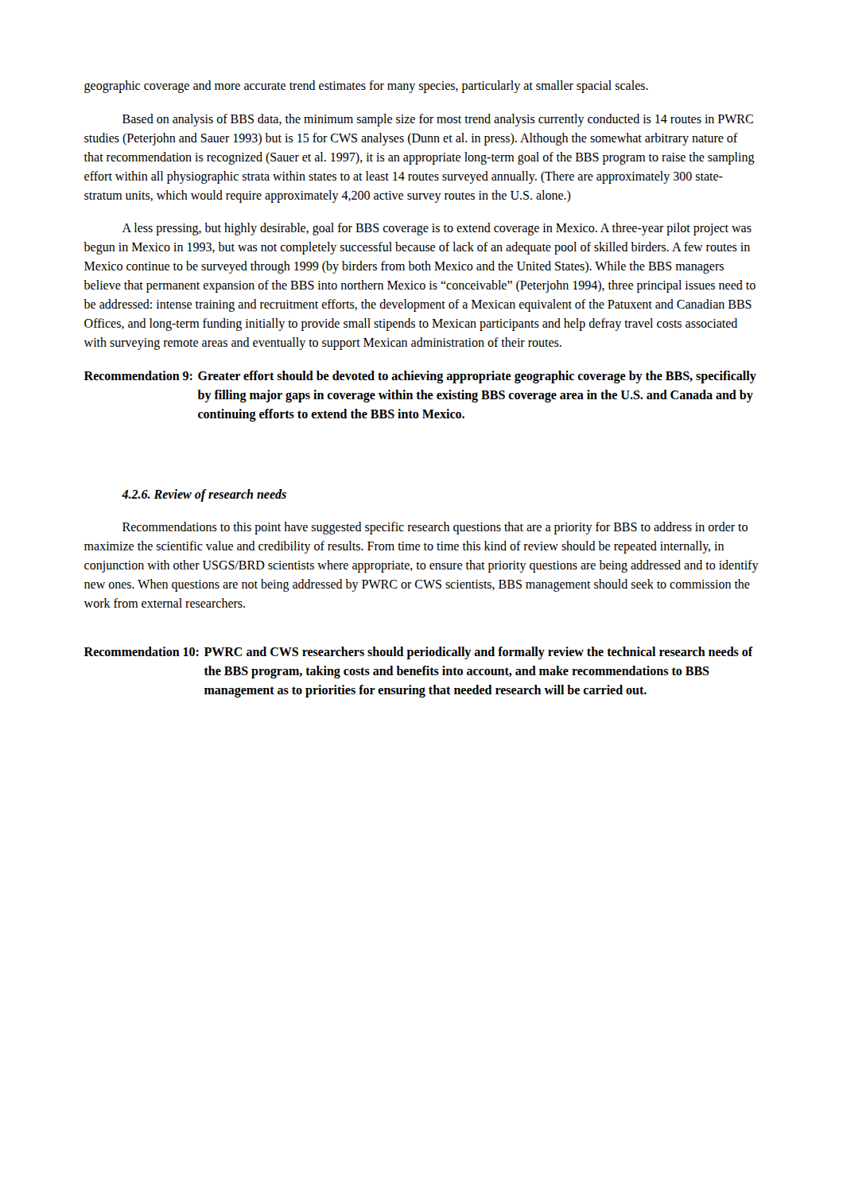geographic coverage and more accurate trend estimates for many species, particularly at smaller spacial scales.
Based on analysis of BBS data, the minimum sample size for most trend analysis currently conducted is 14 routes in PWRC studies (Peterjohn and Sauer 1993) but is 15 for CWS analyses (Dunn et al. in press). Although the somewhat arbitrary nature of that recommendation is recognized (Sauer et al. 1997), it is an appropriate long-term goal of the BBS program to raise the sampling effort within all physiographic strata within states to at least 14 routes surveyed annually. (There are approximately 300 state-stratum units, which would require approximately 4,200 active survey routes in the U.S. alone.)
A less pressing, but highly desirable, goal for BBS coverage is to extend coverage in Mexico. A three-year pilot project was begun in Mexico in 1993, but was not completely successful because of lack of an adequate pool of skilled birders. A few routes in Mexico continue to be surveyed through 1999 (by birders from both Mexico and the United States). While the BBS managers believe that permanent expansion of the BBS into northern Mexico is “conceivable” (Peterjohn 1994), three principal issues need to be addressed: intense training and recruitment efforts, the development of a Mexican equivalent of the Patuxent and Canadian BBS Offices, and long-term funding initially to provide small stipends to Mexican participants and help defray travel costs associated with surveying remote areas and eventually to support Mexican administration of their routes.
Recommendation 9:
Greater effort should be devoted to achieving appropriate geographic coverage by the BBS, specifically by filling major gaps in coverage within the existing BBS coverage area in the U.S. and Canada and by continuing efforts to extend the BBS into Mexico.
4.2.6. Review of research needs
Recommendations to this point have suggested specific research questions that are a priority for BBS to address in order to maximize the scientific value and credibility of results. From time to time this kind of review should be repeated internally, in conjunction with other USGS/BRD scientists where appropriate, to ensure that priority questions are being addressed and to identify new ones. When questions are not being addressed by PWRC or CWS scientists, BBS management should seek to commission the work from external researchers.
Recommendation 10:
PWRC and CWS researchers should periodically and formally review the technical research needs of the BBS program, taking costs and benefits into account, and make recommendations to BBS management as to priorities for ensuring that needed research will be carried out.